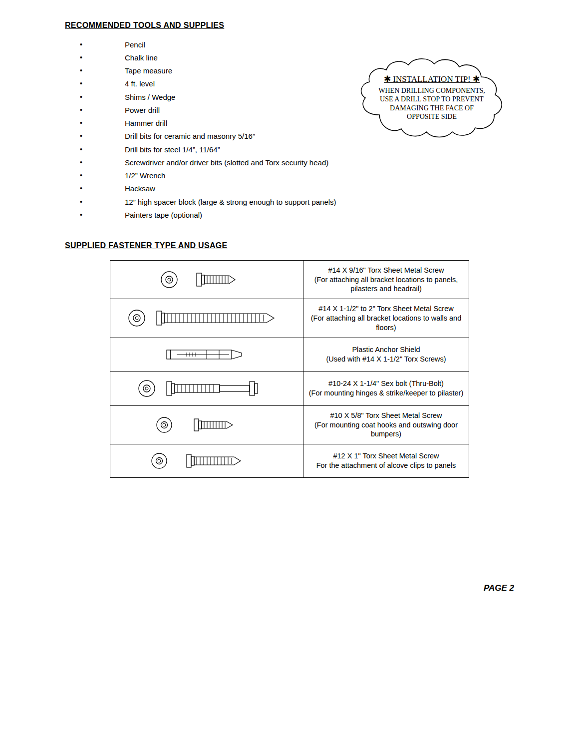RECOMMENDED TOOLS AND SUPPLIES
Pencil
Chalk line
Tape measure
4 ft. level
Shims / Wedge
Power drill
Hammer drill
Drill bits for ceramic and masonry 5/16”
Drill bits for steel 1/4”, 11/64”
Screwdriver and/or driver bits (slotted and Torx security head)
1/2” Wrench
Hacksaw
12” high spacer block (large & strong enough to support panels)
Painters tape (optional)
✱ INSTALLATION TIP! ✱ WHEN DRILLING COMPONENTS,
USE A DRILL STOP TO PREVENT
DAMAGING THE FACE OF
OPPOSITE SIDE
SUPPLIED FASTENER TYPE AND USAGE
| | #14 X 9/16" Torx Sheet Metal Screw (For attaching all bracket locations to panels, pilasters and headrail) |
| | #14 X 1-1/2" to 2" Torx Sheet Metal Screw (For attaching all bracket locations to walls and floors) |
| | Plastic Anchor Shield (Used with #14 X 1-1/2" Torx Screws) |
| | #10-24 X 1-1/4" Sex bolt (Thru-Bolt) (For mounting hinges & strike/keeper to pilaster) |
| | #10 X 5/8" Torx Sheet Metal Screw (For mounting coat hooks and outswing door bumpers) |
| | #12 X 1" Torx Sheet Metal Screw For the attachment of alcove clips to panels |
PAGE 2